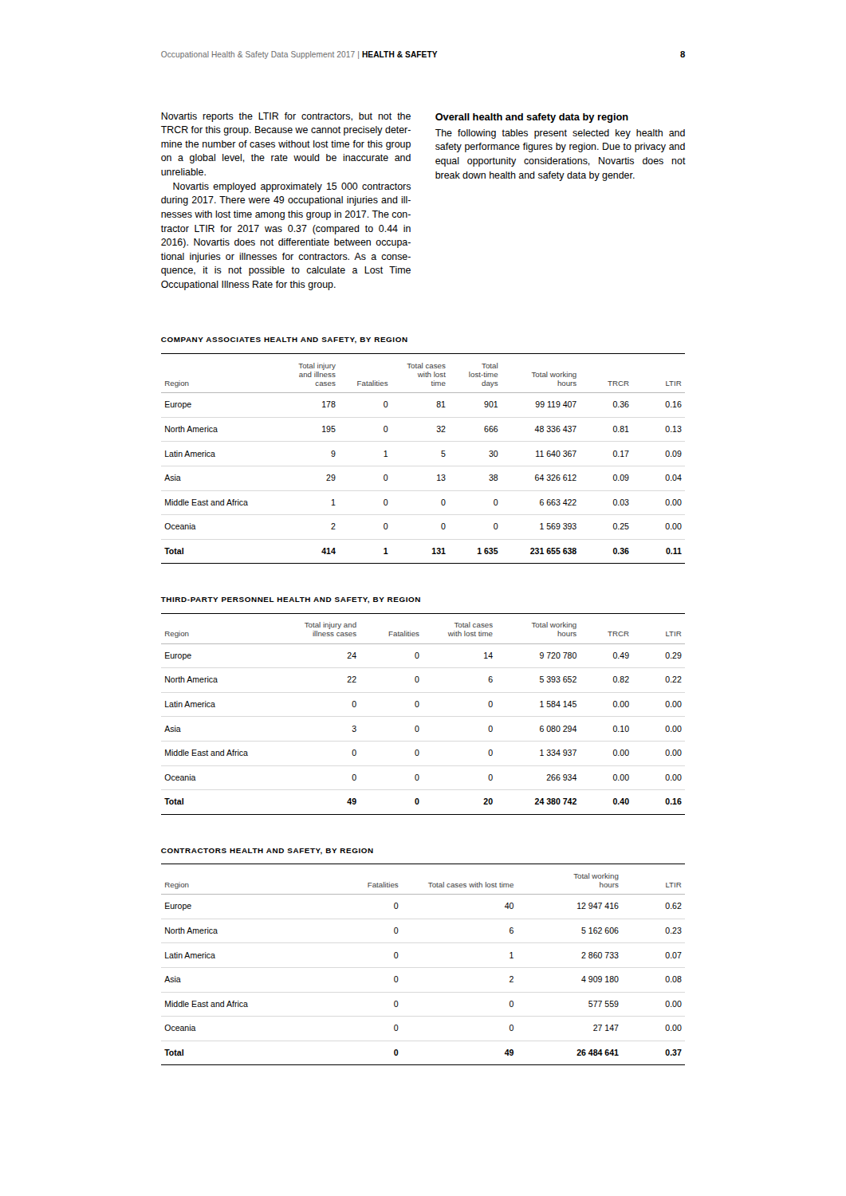Occupational Health & Safety Data Supplement 2017 | HEALTH & SAFETY
8
Novartis reports the LTIR for contractors, but not the TRCR for this group. Because we cannot precisely determine the number of cases without lost time for this group on a global level, the rate would be inaccurate and unreliable.
Novartis employed approximately 15 000 contractors during 2017. There were 49 occupational injuries and illnesses with lost time among this group in 2017. The contractor LTIR for 2017 was 0.37 (compared to 0.44 in 2016). Novartis does not differentiate between occupational injuries or illnesses for contractors. As a consequence, it is not possible to calculate a Lost Time Occupational Illness Rate for this group.
Overall health and safety data by region
The following tables present selected key health and safety performance figures by region. Due to privacy and equal opportunity considerations, Novartis does not break down health and safety data by gender.
Company associates health and safety, by region
| Region | Total injury and illness cases | Fatalities | Total cases with lost time | Total lost-time days | Total working hours | TRCR | LTIR |
| --- | --- | --- | --- | --- | --- | --- | --- |
| Europe | 178 | 0 | 81 | 901 | 99 119 407 | 0.36 | 0.16 |
| North America | 195 | 0 | 32 | 666 | 48 336 437 | 0.81 | 0.13 |
| Latin America | 9 | 1 | 5 | 30 | 11 640 367 | 0.17 | 0.09 |
| Asia | 29 | 0 | 13 | 38 | 64 326 612 | 0.09 | 0.04 |
| Middle East and Africa | 1 | 0 | 0 | 0 | 6 663 422 | 0.03 | 0.00 |
| Oceania | 2 | 0 | 0 | 0 | 1 569 393 | 0.25 | 0.00 |
| Total | 414 | 1 | 131 | 1 635 | 231 655 638 | 0.36 | 0.11 |
Third-party personnel health and safety, by region
| Region | Total injury and illness cases | Fatalities | Total cases with lost time | Total working hours | TRCR | LTIR |
| --- | --- | --- | --- | --- | --- | --- |
| Europe | 24 | 0 | 14 | 9 720 780 | 0.49 | 0.29 |
| North America | 22 | 0 | 6 | 5 393 652 | 0.82 | 0.22 |
| Latin America | 0 | 0 | 0 | 1 584 145 | 0.00 | 0.00 |
| Asia | 3 | 0 | 0 | 6 080 294 | 0.10 | 0.00 |
| Middle East and Africa | 0 | 0 | 0 | 1 334 937 | 0.00 | 0.00 |
| Oceania | 0 | 0 | 0 | 266 934 | 0.00 | 0.00 |
| Total | 49 | 0 | 20 | 24 380 742 | 0.40 | 0.16 |
Contractors health and safety, by region
| Region | Fatalities | Total cases with lost time | Total working hours | LTIR |
| --- | --- | --- | --- | --- |
| Europe | 0 | 40 | 12 947 416 | 0.62 |
| North America | 0 | 6 | 5 162 606 | 0.23 |
| Latin America | 0 | 1 | 2 860 733 | 0.07 |
| Asia | 0 | 2 | 4 909 180 | 0.08 |
| Middle East and Africa | 0 | 0 | 577 559 | 0.00 |
| Oceania | 0 | 0 | 27 147 | 0.00 |
| Total | 0 | 49 | 26 484 641 | 0.37 |